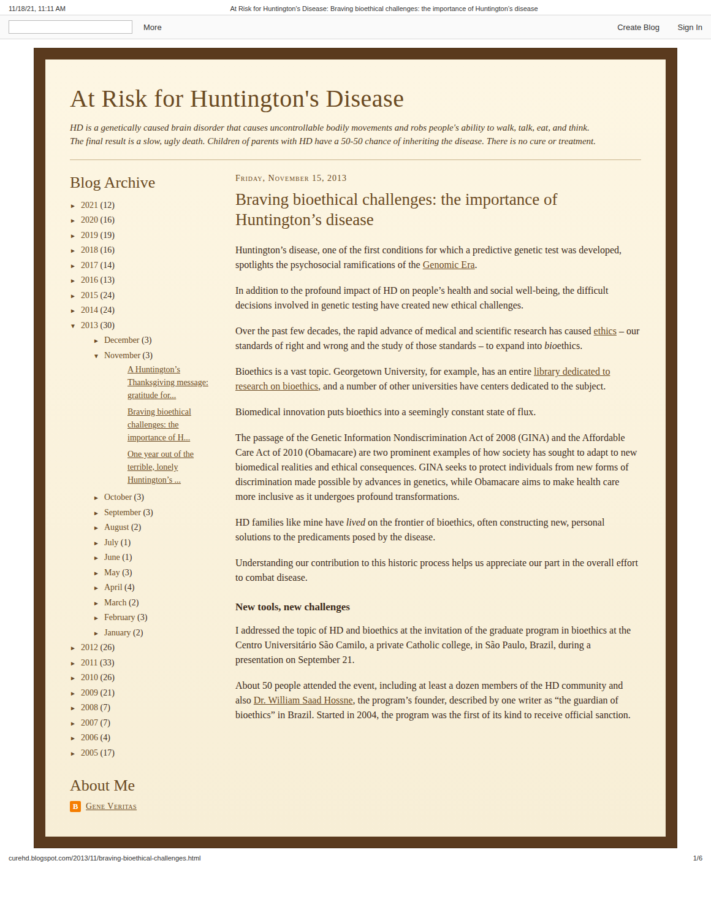11/18/21, 11:11 AM
At Risk for Huntington's Disease: Braving bioethical challenges: the importance of Huntington’s disease
More
Create Blog Sign In
At Risk for Huntington's Disease
HD is a genetically caused brain disorder that causes uncontrollable bodily movements and robs people's ability to walk, talk, eat, and think. The final result is a slow, ugly death. Children of parents with HD have a 50-50 chance of inheriting the disease. There is no cure or treatment.
Blog Archive
►2021 (12)
►2020 (16)
►2019 (19)
►2018 (16)
►2017 (14)
►2016 (13)
►2015 (24)
►2014 (24)
▼2013 (30)
►December (3)
▼November (3)
A Huntington’s Thanksgiving message: gratitude for...
Braving bioethical challenges: the importance of H...
One year out of the terrible, lonely Huntington’s ...
►October (3)
►September (3)
►August (2)
►July (1)
►June (1)
►May (3)
►April (4)
►March (2)
►February (3)
►January (2)
►2012 (26)
►2011 (33)
►2010 (26)
►2009 (21)
►2008 (7)
►2007 (7)
►2006 (4)
►2005 (17)
About Me
B Gene Veritas
Friday, November 15, 2013
Braving bioethical challenges: the importance of Huntington’s disease
Huntington’s disease, one of the first conditions for which a predictive genetic test was developed, spotlights the psychosocial ramifications of the Genomic Era.
In addition to the profound impact of HD on people’s health and social well-being, the difficult decisions involved in genetic testing have created new ethical challenges.
Over the past few decades, the rapid advance of medical and scientific research has caused ethics – our standards of right and wrong and the study of those standards – to expand into bioethics.
Bioethics is a vast topic. Georgetown University, for example, has an entire library dedicated to research on bioethics, and a number of other universities have centers dedicated to the subject.
Biomedical innovation puts bioethics into a seemingly constant state of flux.
The passage of the Genetic Information Nondiscrimination Act of 2008 (GINA) and the Affordable Care Act of 2010 (Obamacare) are two prominent examples of how society has sought to adapt to new biomedical realities and ethical consequences. GINA seeks to protect individuals from new forms of discrimination made possible by advances in genetics, while Obamacare aims to make health care more inclusive as it undergoes profound transformations.
HD families like mine have lived on the frontier of bioethics, often constructing new, personal solutions to the predicaments posed by the disease.
Understanding our contribution to this historic process helps us appreciate our part in the overall effort to combat disease.
New tools, new challenges
I addressed the topic of HD and bioethics at the invitation of the graduate program in bioethics at the Centro Universitário São Camilo, a private Catholic college, in São Paulo, Brazil, during a presentation on September 21.
About 50 people attended the event, including at least a dozen members of the HD community and also Dr. William Saad Hossne, the program’s founder, described by one writer as “the guardian of bioethics” in Brazil. Started in 2004, the program was the first of its kind to receive official sanction.
curehd.blogspot.com/2013/11/braving-bioethical-challenges.html
1/6